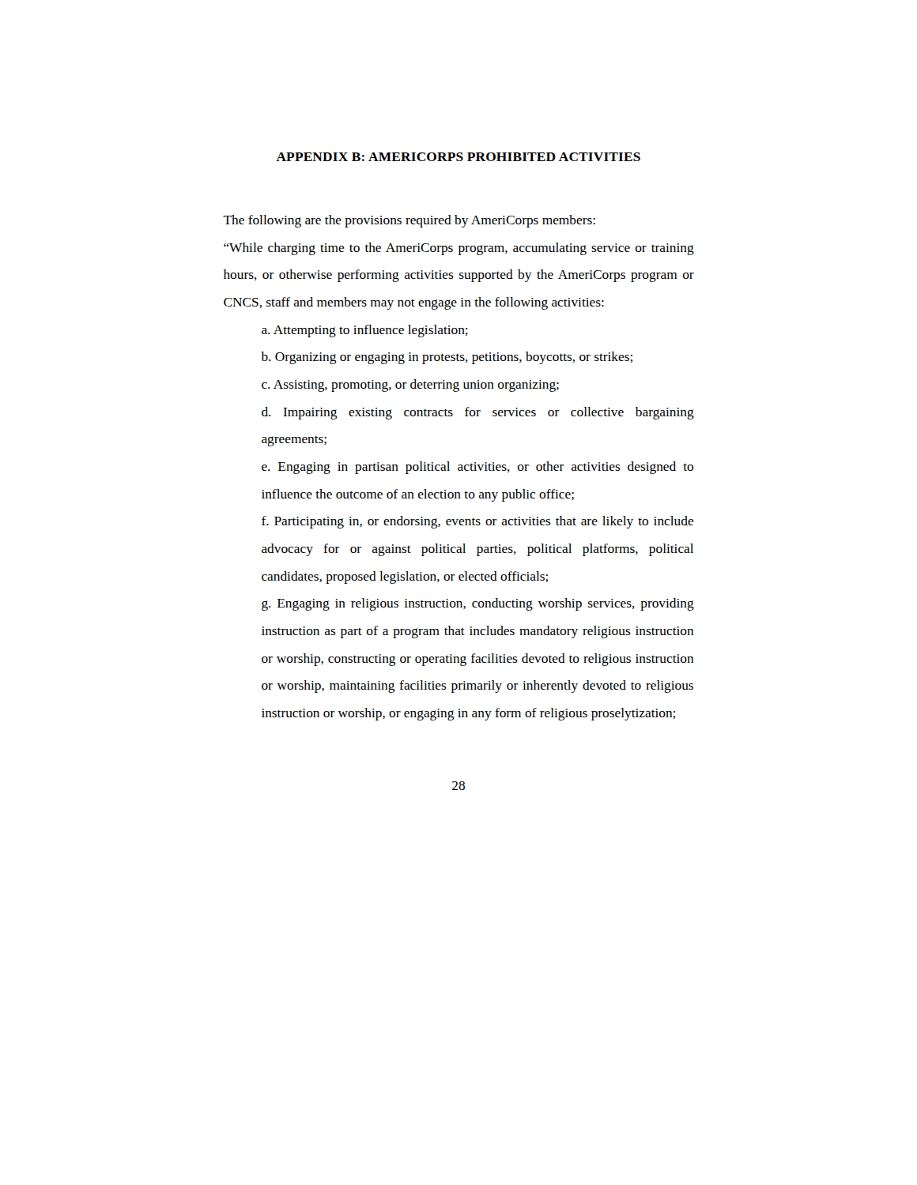APPENDIX B: AMERICORPS PROHIBITED ACTIVITIES
The following are the provisions required by AmeriCorps members:
“While charging time to the AmeriCorps program, accumulating service or training hours, or otherwise performing activities supported by the AmeriCorps program or CNCS, staff and members may not engage in the following activities:
a. Attempting to influence legislation;
b. Organizing or engaging in protests, petitions, boycotts, or strikes;
c. Assisting, promoting, or deterring union organizing;
d. Impairing existing contracts for services or collective bargaining agreements;
e. Engaging in partisan political activities, or other activities designed to influence the outcome of an election to any public office;
f. Participating in, or endorsing, events or activities that are likely to include advocacy for or against political parties, political platforms, political candidates, proposed legislation, or elected officials;
g. Engaging in religious instruction, conducting worship services, providing instruction as part of a program that includes mandatory religious instruction or worship, constructing or operating facilities devoted to religious instruction or worship, maintaining facilities primarily or inherently devoted to religious instruction or worship, or engaging in any form of religious proselytization;
28